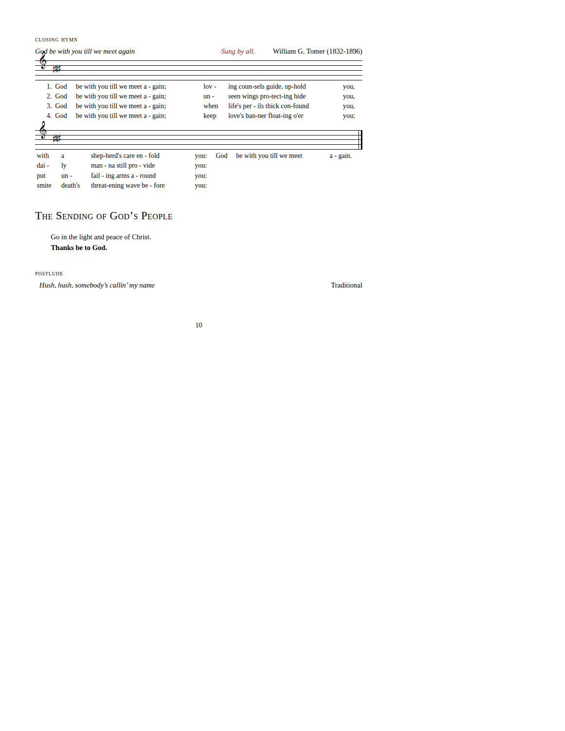closing hymn
God be with you till we meet again Sung by all. William G. Tomer (1832-1896)
𝄞 ♯♯
| 1. | God | be with you till we meet a - gain; | lov - | ing coun‑sels guide, up‑hold | you, |
| 2. | God | be with you till we meet a - gain; | un - | seen wings pro‑tect‑ing hide | you, |
| 3. | God | be with you till we meet a - gain; | when | life's per - ils thick con‑found | you, |
| 4. | God | be with you till we meet a - gain; | keep | love's ban‑ner float‑ing o'er | you; |
𝄞 ♯♯
| with | a | shep‑herd's care en - fold | you: | God | be with you till we meet | a - gain. |
| dai - | ly | man - na still pro - vide | you: | | | |
| put | un - | fail - ing arms a - round | you: | | | |
| smite | death's | threat‑ening wave be - fore | you: | | | |
The Sending of God’s People
Go in the light and peace of Christ.
Thanks be to God.
postlude
Hush, hush, somebody’s callin’ my name Traditional
10